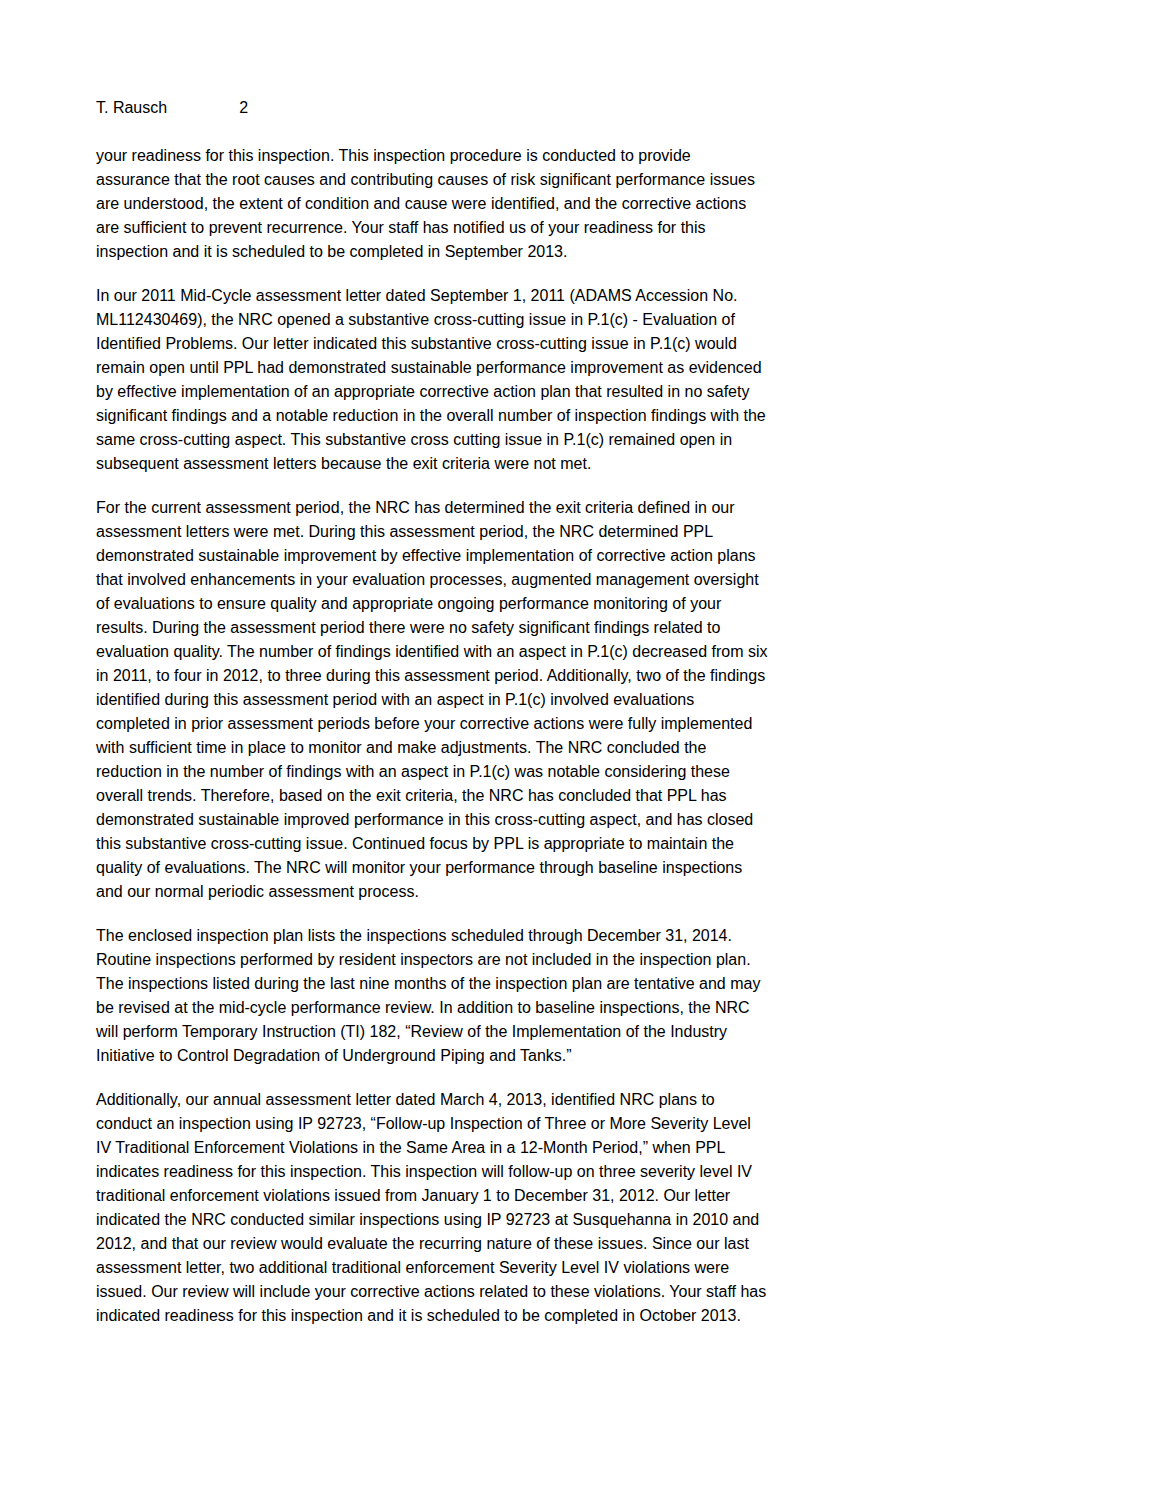T. Rausch 2
your readiness for this inspection. This inspection procedure is conducted to provide assurance that the root causes and contributing causes of risk significant performance issues are understood, the extent of condition and cause were identified, and the corrective actions are sufficient to prevent recurrence. Your staff has notified us of your readiness for this inspection and it is scheduled to be completed in September 2013.
In our 2011 Mid-Cycle assessment letter dated September 1, 2011 (ADAMS Accession No. ML112430469), the NRC opened a substantive cross-cutting issue in P.1(c) - Evaluation of Identified Problems. Our letter indicated this substantive cross-cutting issue in P.1(c) would remain open until PPL had demonstrated sustainable performance improvement as evidenced by effective implementation of an appropriate corrective action plan that resulted in no safety significant findings and a notable reduction in the overall number of inspection findings with the same cross-cutting aspect. This substantive cross cutting issue in P.1(c) remained open in subsequent assessment letters because the exit criteria were not met.
For the current assessment period, the NRC has determined the exit criteria defined in our assessment letters were met. During this assessment period, the NRC determined PPL demonstrated sustainable improvement by effective implementation of corrective action plans that involved enhancements in your evaluation processes, augmented management oversight of evaluations to ensure quality and appropriate ongoing performance monitoring of your results. During the assessment period there were no safety significant findings related to evaluation quality. The number of findings identified with an aspect in P.1(c) decreased from six in 2011, to four in 2012, to three during this assessment period. Additionally, two of the findings identified during this assessment period with an aspect in P.1(c) involved evaluations completed in prior assessment periods before your corrective actions were fully implemented with sufficient time in place to monitor and make adjustments. The NRC concluded the reduction in the number of findings with an aspect in P.1(c) was notable considering these overall trends. Therefore, based on the exit criteria, the NRC has concluded that PPL has demonstrated sustainable improved performance in this cross-cutting aspect, and has closed this substantive cross-cutting issue. Continued focus by PPL is appropriate to maintain the quality of evaluations. The NRC will monitor your performance through baseline inspections and our normal periodic assessment process.
The enclosed inspection plan lists the inspections scheduled through December 31, 2014. Routine inspections performed by resident inspectors are not included in the inspection plan. The inspections listed during the last nine months of the inspection plan are tentative and may be revised at the mid-cycle performance review. In addition to baseline inspections, the NRC will perform Temporary Instruction (TI) 182, “Review of the Implementation of the Industry Initiative to Control Degradation of Underground Piping and Tanks.”
Additionally, our annual assessment letter dated March 4, 2013, identified NRC plans to conduct an inspection using IP 92723, “Follow-up Inspection of Three or More Severity Level IV Traditional Enforcement Violations in the Same Area in a 12-Month Period,” when PPL indicates readiness for this inspection. This inspection will follow-up on three severity level IV traditional enforcement violations issued from January 1 to December 31, 2012. Our letter indicated the NRC conducted similar inspections using IP 92723 at Susquehanna in 2010 and 2012, and that our review would evaluate the recurring nature of these issues. Since our last assessment letter, two additional traditional enforcement Severity Level IV violations were issued. Our review will include your corrective actions related to these violations. Your staff has indicated readiness for this inspection and it is scheduled to be completed in October 2013.